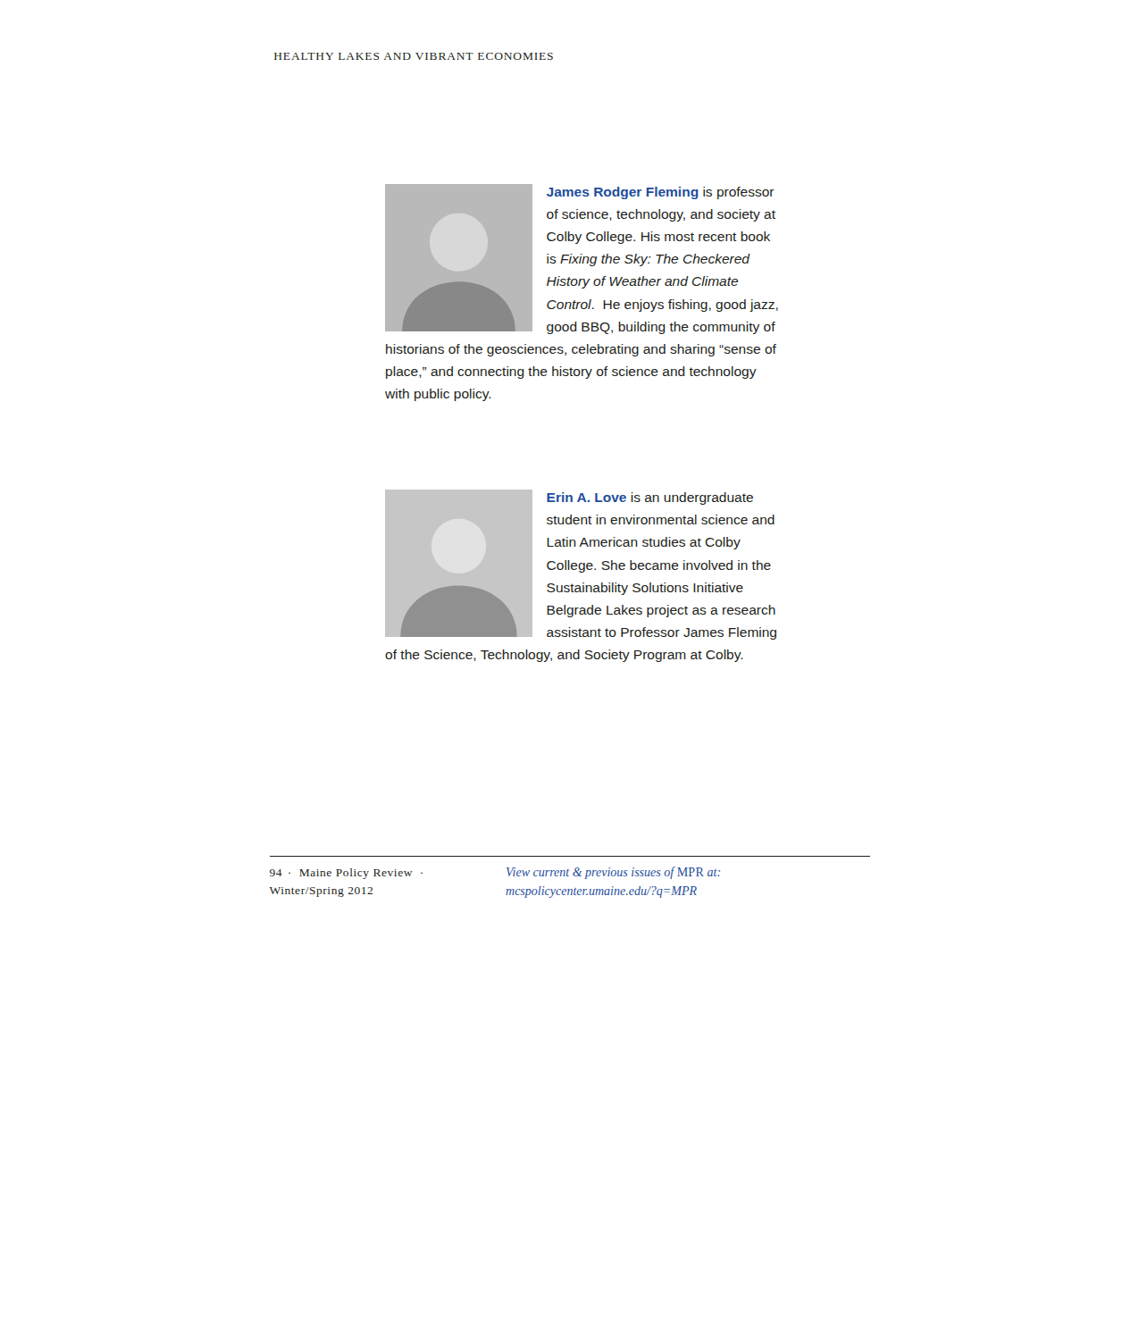Healthy Lakes and Vibrant Economies
James Rodger Fleming is professor of science, technology, and society at Colby College. His most recent book is Fixing the Sky: The Checkered History of Weather and Climate Control. He enjoys fishing, good jazz, good BBQ, building the community of historians of the geosciences, celebrating and sharing “sense of place,” and connecting the history of science and technology with public policy.
Erin A. Love is an undergraduate student in environmental science and Latin American studies at Colby College. She became involved in the Sustainability Solutions Initiative Belgrade Lakes project as a research assistant to Professor James Fleming of the Science, Technology, and Society Program at Colby.
94· Maine Policy Review · Winter/Spring 2012
View current & previous issues of MPR at: mcspolicycenter.umaine.edu/?q=MPR